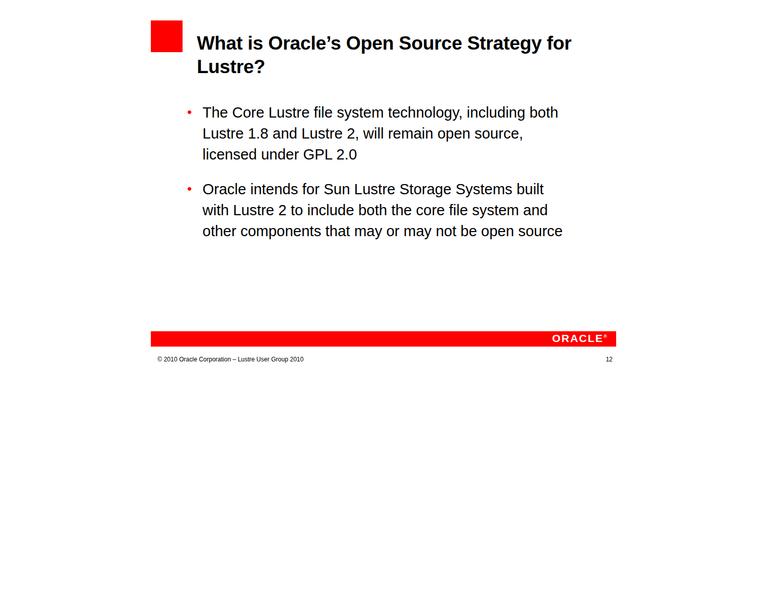What is Oracle’s Open Source Strategy for Lustre?
The Core Lustre file system technology, including both Lustre 1.8 and Lustre 2, will remain open source, licensed under GPL 2.0
Oracle intends for Sun Lustre Storage Systems built with Lustre 2 to include both the core file system and other components that may or may not be open source
ORACLE®
© 2010 Oracle Corporation – Lustre User Group 2010
12